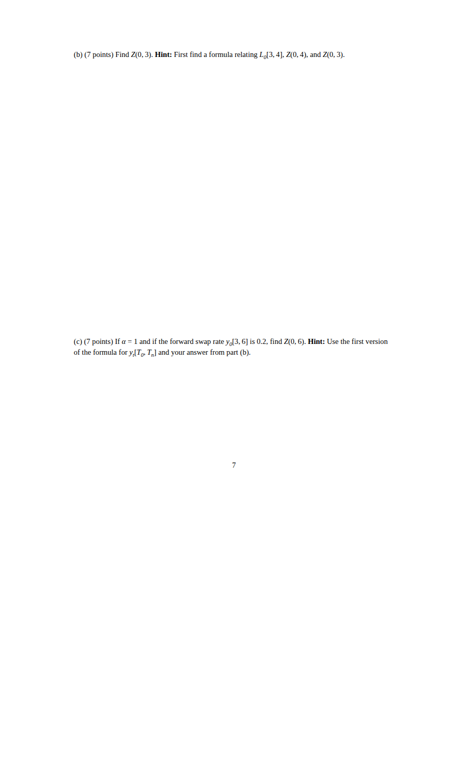(b) (7 points) Find Z(0, 3). Hint: First find a formula relating L0[3, 4], Z(0, 4), and Z(0, 3).
(c) (7 points) If α = 1 and if the forward swap rate y0[3, 6] is 0.2, find Z(0, 6). Hint: Use the first version of the formula for yt[T0, Tn] and your answer from part (b).
7